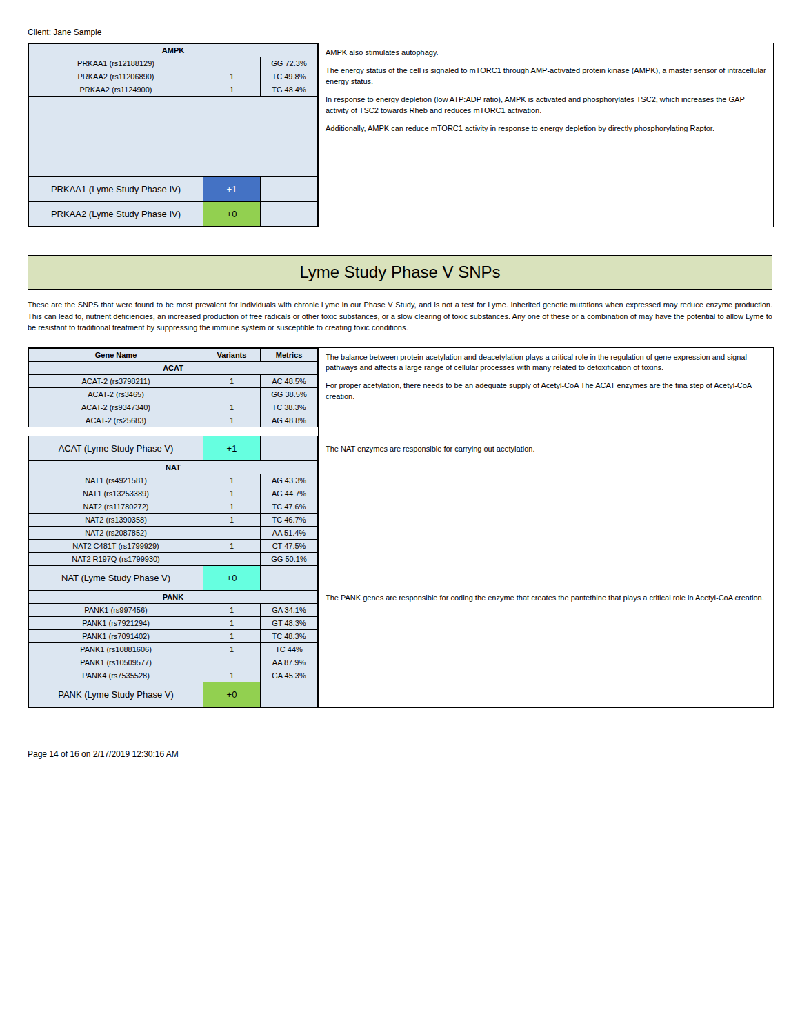Client: Jane Sample
| AMPK |
| PRKAA1 (rs12188129) | | GG 72.3% |
| PRKAA2 (rs11206890) | 1 | TC 49.8% |
| PRKAA2 (rs1124900) | 1 | TG 48.4% |
| PRKAA1 (Lyme Study Phase IV) | +1 | |
| PRKAA2 (Lyme Study Phase IV) | +0 | |
AMPK also stimulates autophagy.
The energy status of the cell is signaled to mTORC1 through AMP-activated protein kinase (AMPK), a master sensor of intracellular energy status.
In response to energy depletion (low ATP:ADP ratio), AMPK is activated and phosphorylates TSC2, which increases the GAP activity of TSC2 towards Rheb and reduces mTORC1 activation.
Additionally, AMPK can reduce mTORC1 activity in response to energy depletion by directly phosphorylating Raptor.
Lyme Study Phase V SNPs
These are the SNPS that were found to be most prevalent for individuals with chronic Lyme in our Phase V Study, and is not a test for Lyme. Inherited genetic mutations when expressed may reduce enzyme production. This can lead to, nutrient deficiencies, an increased production of free radicals or other toxic substances, or a slow clearing of toxic substances. Any one of these or a combination of may have the potential to allow Lyme to be resistant to traditional treatment by suppressing the immune system or susceptible to creating toxic conditions.
| Gene Name | Variants | Metrics |
| --- | --- | --- |
| ACAT |
| ACAT-2 (rs3798211) | 1 | AC 48.5% |
| ACAT-2 (rs3465) | | GG 38.5% |
| ACAT-2 (rs9347340) | 1 | TC 38.3% |
| ACAT-2 (rs25683) | 1 | AG 48.8% |
| ACAT (Lyme Study Phase V) | +1 | |
| NAT |
| NAT1 (rs4921581) | 1 | AG 43.3% |
| NAT1 (rs13253389) | 1 | AG 44.7% |
| NAT2 (rs11780272) | 1 | TC 47.6% |
| NAT2 (rs1390358) | 1 | TC 46.7% |
| NAT2 (rs2087852) | | AA 51.4% |
| NAT2 C481T (rs1799929) | 1 | CT 47.5% |
| NAT2 R197Q (rs1799930) | | GG 50.1% |
| NAT (Lyme Study Phase V) | +0 | |
| PANK |
| PANK1 (rs997456) | 1 | GA 34.1% |
| PANK1 (rs7921294) | 1 | GT 48.3% |
| PANK1 (rs7091402) | 1 | TC 48.3% |
| PANK1 (rs10881606) | 1 | TC 44% |
| PANK1 (rs10509577) | | AA 87.9% |
| PANK4 (rs7535528) | 1 | GA 45.3% |
| PANK (Lyme Study Phase V) | +0 | |
The balance between protein acetylation and deacetylation plays a critical role in the regulation of gene expression and signal pathways and affects a large range of cellular processes with many related to detoxification of toxins.
For proper acetylation, there needs to be an adequate supply of Acetyl-CoA The ACAT enzymes are the fina step of Acetyl-CoA creation.
The NAT enzymes are responsible for carrying out acetylation.
The PANK genes are responsible for coding the enzyme that creates the pantethine that plays a critical role in Acetyl-CoA creation.
Page 14 of 16 on 2/17/2019 12:30:16 AM